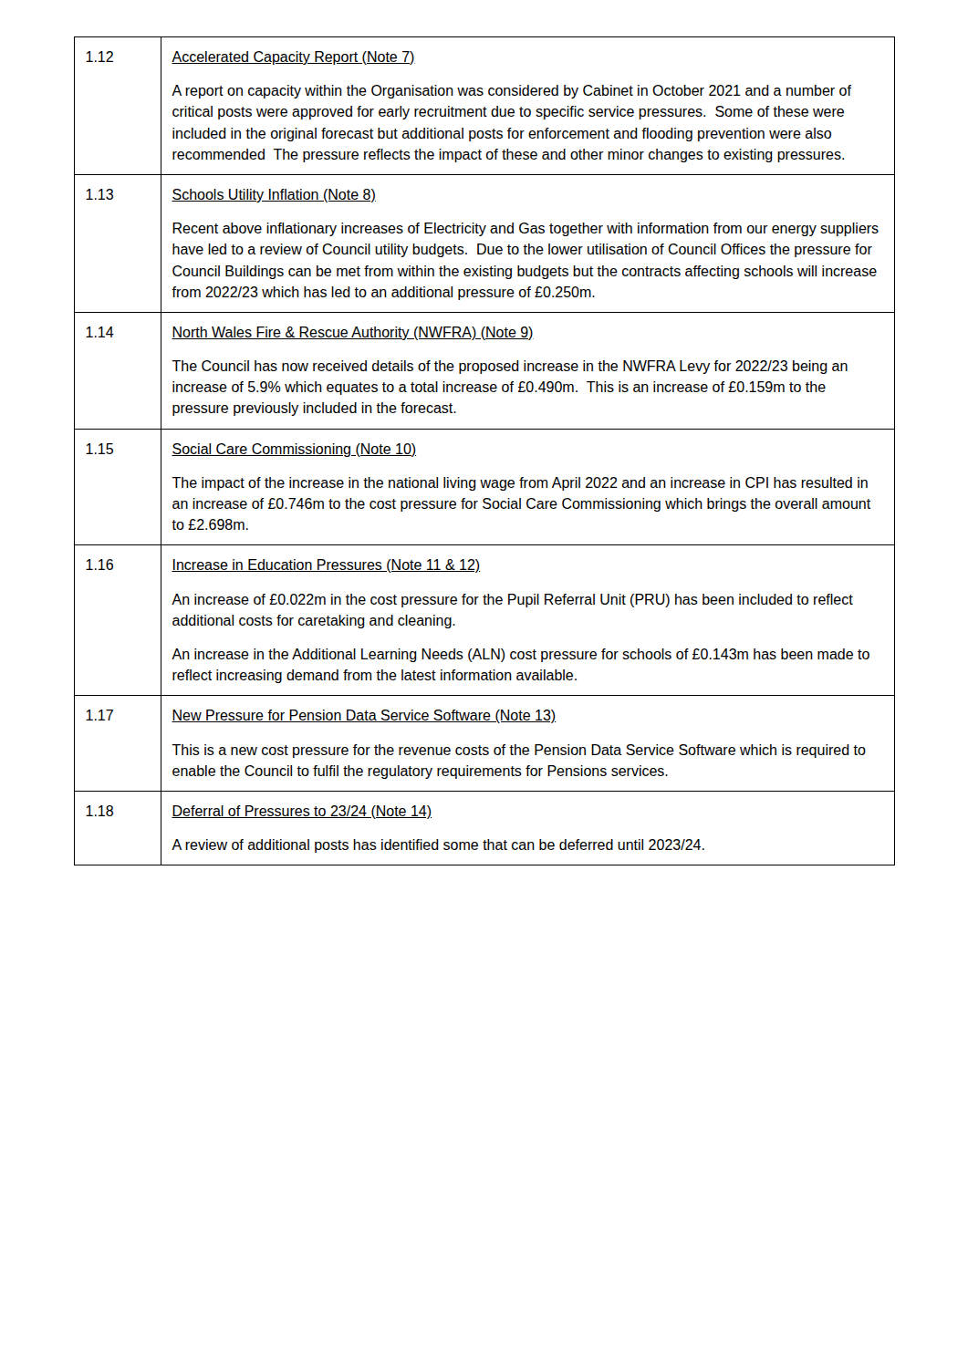| 1.12 | Accelerated Capacity Report (Note 7) A report on capacity within the Organisation was considered by Cabinet in October 2021 and a number of critical posts were approved for early recruitment due to specific service pressures. Some of these were included in the original forecast but additional posts for enforcement and flooding prevention were also recommended The pressure reflects the impact of these and other minor changes to existing pressures. |
| 1.13 | Schools Utility Inflation (Note 8) Recent above inflationary increases of Electricity and Gas together with information from our energy suppliers have led to a review of Council utility budgets. Due to the lower utilisation of Council Offices the pressure for Council Buildings can be met from within the existing budgets but the contracts affecting schools will increase from 2022/23 which has led to an additional pressure of £0.250m. |
| 1.14 | North Wales Fire & Rescue Authority (NWFRA) (Note 9) The Council has now received details of the proposed increase in the NWFRA Levy for 2022/23 being an increase of 5.9% which equates to a total increase of £0.490m. This is an increase of £0.159m to the pressure previously included in the forecast. |
| 1.15 | Social Care Commissioning (Note 10) The impact of the increase in the national living wage from April 2022 and an increase in CPI has resulted in an increase of £0.746m to the cost pressure for Social Care Commissioning which brings the overall amount to £2.698m. |
| 1.16 | Increase in Education Pressures (Note 11 & 12) An increase of £0.022m in the cost pressure for the Pupil Referral Unit (PRU) has been included to reflect additional costs for caretaking and cleaning. An increase in the Additional Learning Needs (ALN) cost pressure for schools of £0.143m has been made to reflect increasing demand from the latest information available. |
| 1.17 | New Pressure for Pension Data Service Software (Note 13) This is a new cost pressure for the revenue costs of the Pension Data Service Software which is required to enable the Council to fulfil the regulatory requirements for Pensions services. |
| 1.18 | Deferral of Pressures to 23/24 (Note 14) A review of additional posts has identified some that can be deferred until 2023/24. |